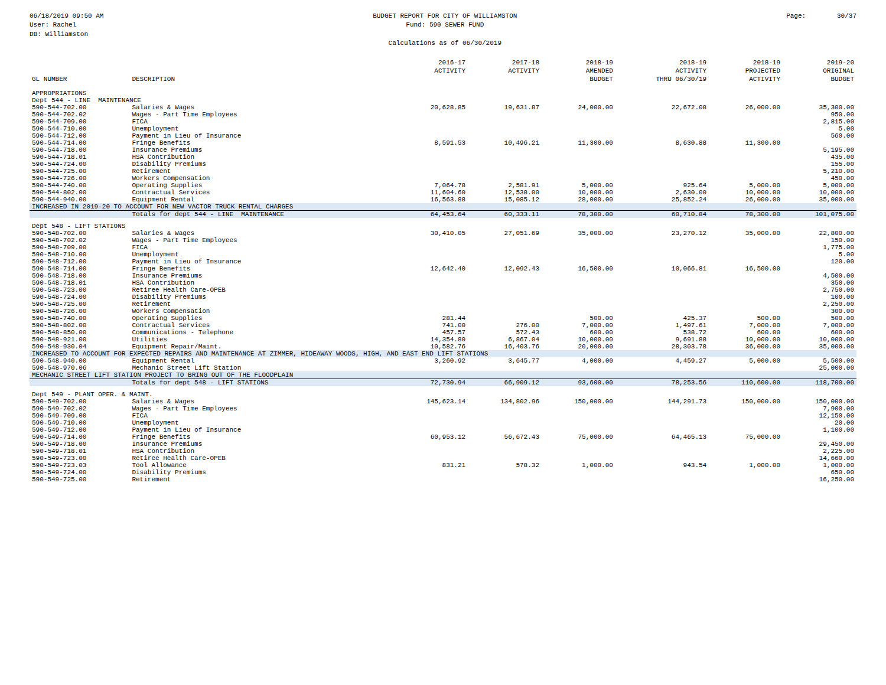06/18/2019 09:50 AM
User: Rachel
DB: Williamston
BUDGET REPORT FOR CITY OF WILLIAMSTON
Fund: 590 SEWER FUND
Calculations as of 06/30/2019
Page: 30/37
| | | 2016-17 | 2017-18 | 2018-19 | 2018-19 | 2018-19 | 2019-20 |
| --- | --- | --- | --- | --- | --- | --- | --- |
| | | ACTIVITY | ACTIVITY | AMENDED | ACTIVITY | PROJECTED | ORIGINAL |
| GL NUMBER | DESCRIPTION | | | BUDGET | THRU 06/30/19 | ACTIVITY | BUDGET |
| APPROPRIATIONS |
| Dept 544 - LINE MAINTENANCE |
| 590-544-702.00 | Salaries & Wages | 20,628.85 | 19,631.87 | 24,000.00 | 22,672.08 | 26,000.00 | 35,300.00 |
| 590-544-702.02 | Wages - Part Time Employees | | | | | | 950.00 |
| 590-544-709.00 | FICA | | | | | | 2,815.00 |
| 590-544-710.00 | Unemployment | | | | | | 5.00 |
| 590-544-712.00 | Payment in Lieu of Insurance | | | | | | 560.00 |
| 590-544-714.00 | Fringe Benefits | 8,591.53 | 10,496.21 | 11,300.00 | 8,630.88 | 11,300.00 | |
| 590-544-718.00 | Insurance Premiums | | | | | | 5,195.00 |
| 590-544-718.01 | HSA Contribution | | | | | | 435.00 |
| 590-544-724.00 | Disability Premiums | | | | | | 155.00 |
| 590-544-725.00 | Retirement | | | | | | 5,210.00 |
| 590-544-726.00 | Workers Compensation | | | | | | 450.00 |
| 590-544-740.00 | Operating Supplies | 7,064.78 | 2,581.91 | 5,000.00 | 925.64 | 5,000.00 | 5,000.00 |
| 590-544-802.00 | Contractual Services | 11,604.60 | 12,538.00 | 10,000.00 | 2,630.00 | 10,000.00 | 10,000.00 |
| 590-544-940.00 | Equipment Rental | 16,563.88 | 15,085.12 | 28,000.00 | 25,852.24 | 26,000.00 | 35,000.00 |
| INCREASED IN 2019-20 TO ACCOUNT FOR NEW VACTOR TRUCK RENTAL CHARGES |
| | Totals for dept 544 - LINE MAINTENANCE | 64,453.64 | 60,333.11 | 78,300.00 | 60,710.84 | 78,300.00 | 101,075.00 |
| Dept 548 - LIFT STATIONS |
| 590-548-702.00 | Salaries & Wages | 30,410.05 | 27,051.69 | 35,000.00 | 23,270.12 | 35,000.00 | 22,800.00 |
| 590-548-702.02 | Wages - Part Time Employees | | | | | | 150.00 |
| 590-548-709.00 | FICA | | | | | | 1,775.00 |
| 590-548-710.00 | Unemployment | | | | | | 5.00 |
| 590-548-712.00 | Payment in Lieu of Insurance | | | | | | 120.00 |
| 590-548-714.00 | Fringe Benefits | 12,642.40 | 12,092.43 | 16,500.00 | 10,066.81 | 16,500.00 | |
| 590-548-718.00 | Insurance Premiums | | | | | | 4,500.00 |
| 590-548-718.01 | HSA Contribution | | | | | | 350.00 |
| 590-548-723.00 | Retiree Health Care-OPEB | | | | | | 2,750.00 |
| 590-548-724.00 | Disability Premiums | | | | | | 100.00 |
| 590-548-725.00 | Retirement | | | | | | 2,250.00 |
| 590-548-726.00 | Workers Compensation | | | | | | 300.00 |
| 590-548-740.00 | Operating Supplies | 281.44 | | 500.00 | 425.37 | 500.00 | 500.00 |
| 590-548-802.00 | Contractual Services | 741.00 | 276.00 | 7,000.00 | 1,497.61 | 7,000.00 | 7,000.00 |
| 590-548-850.00 | Communications - Telephone | 457.57 | 572.43 | 600.00 | 538.72 | 600.00 | 600.00 |
| 590-548-921.00 | Utilities | 14,354.80 | 6,867.04 | 10,000.00 | 9,691.88 | 10,000.00 | 10,000.00 |
| 590-548-930.04 | Equipment Repair/Maint. | 10,582.76 | 16,403.76 | 20,000.00 | 28,303.78 | 36,000.00 | 35,000.00 |
| INCREASED TO ACCOUNT FOR EXPECTED REPAIRS AND MAINTENANCE AT ZIMMER, HIDEAWAY WOODS, HIGH, AND EAST END LIFT STATIONS |
| 590-548-940.00 | Equipment Rental | 3,260.92 | 3,645.77 | 4,000.00 | 4,459.27 | 5,000.00 | 5,500.00 |
| 590-548-970.06 | Mechanic Street Lift Station | | | | | | 25,000.00 |
| MECHANIC STREET LIFT STATION PROJECT TO BRING OUT OF THE FLOODPLAIN |
| | Totals for dept 548 - LIFT STATIONS | 72,730.94 | 66,909.12 | 93,600.00 | 78,253.56 | 110,600.00 | 118,700.00 |
| Dept 549 - PLANT OPER. & MAINT. |
| 590-549-702.00 | Salaries & Wages | 145,623.14 | 134,802.96 | 150,000.00 | 144,291.73 | 150,000.00 | 150,000.00 |
| 590-549-702.02 | Wages - Part Time Employees | | | | | | 7,900.00 |
| 590-549-709.00 | FICA | | | | | | 12,150.00 |
| 590-549-710.00 | Unemployment | | | | | | 20.00 |
| 590-549-712.00 | Payment in Lieu of Insurance | | | | | | 1,100.00 |
| 590-549-714.00 | Fringe Benefits | 60,953.12 | 56,672.43 | 75,000.00 | 64,465.13 | 75,000.00 | |
| 590-549-718.00 | Insurance Premiums | | | | | | 29,450.00 |
| 590-549-718.01 | HSA Contribution | | | | | | 2,225.00 |
| 590-549-723.00 | Retiree Health Care-OPEB | | | | | | 14,660.00 |
| 590-549-723.03 | Tool Allowance | 831.21 | 578.32 | 1,000.00 | 943.54 | 1,000.00 | 1,000.00 |
| 590-549-724.00 | Disability Premiums | | | | | | 650.00 |
| 590-549-725.00 | Retirement | | | | | | 16,250.00 |